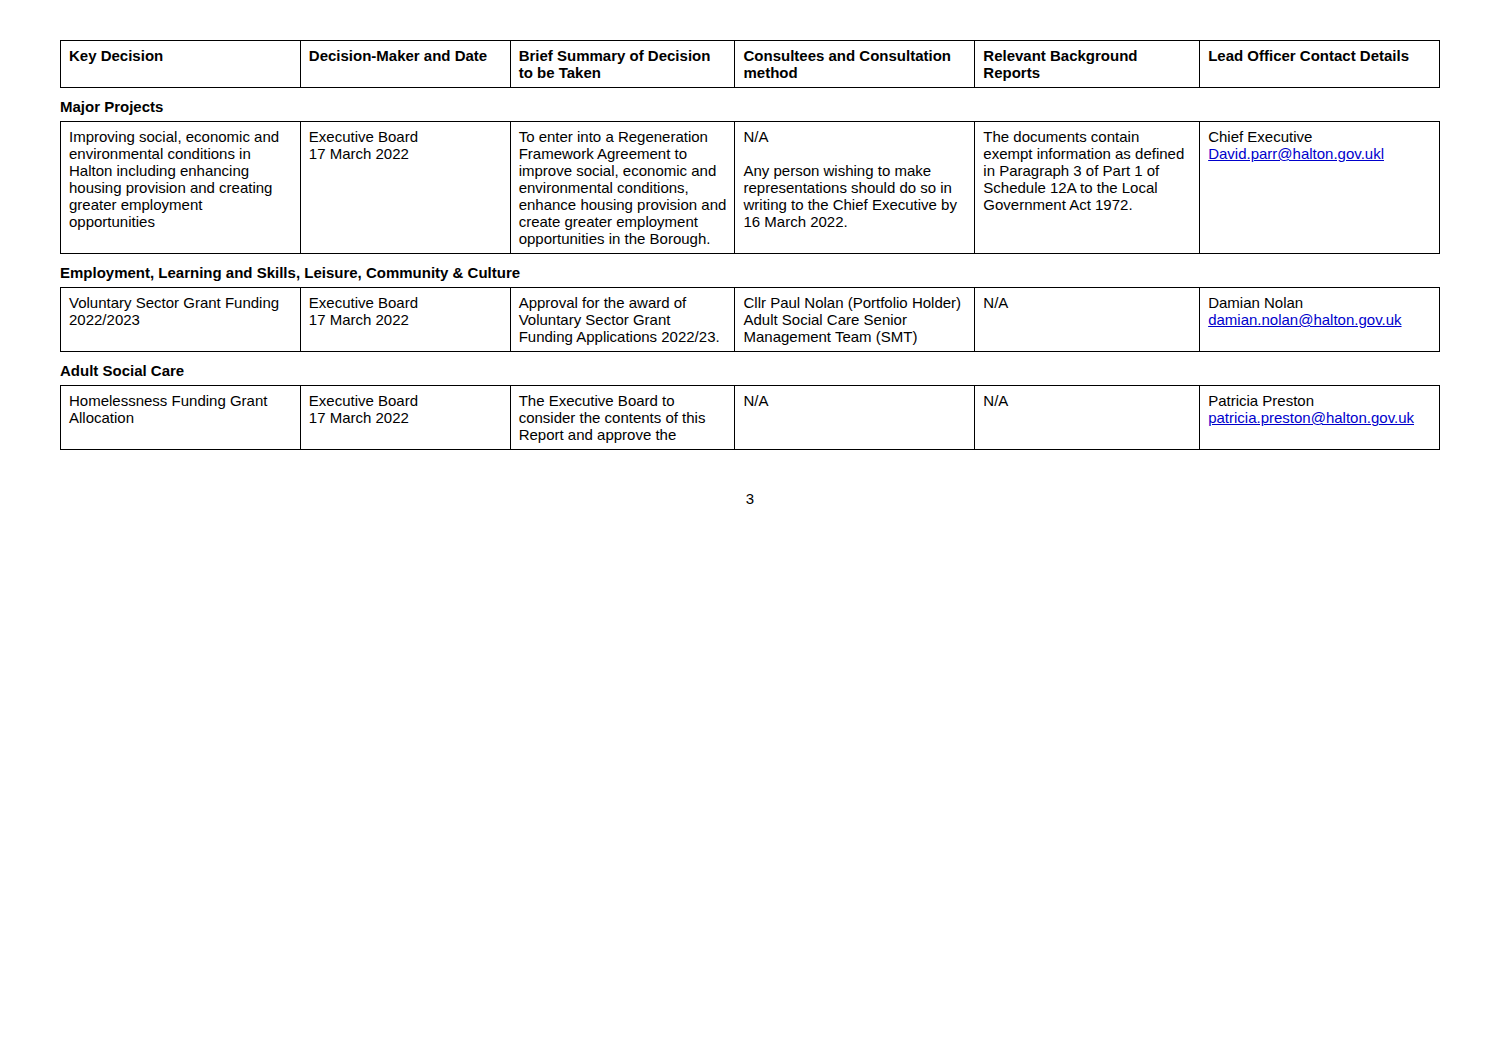| Key Decision | Decision-Maker and Date | Brief Summary of Decision to be Taken | Consultees and Consultation method | Relevant Background Reports | Lead Officer Contact Details |
| --- | --- | --- | --- | --- | --- |
Major Projects
| Improving social, economic and environmental conditions in Halton including enhancing housing provision and creating greater employment opportunities | Executive Board 17 March 2022 | To enter into a Regeneration Framework Agreement to improve social, economic and environmental conditions, enhance housing provision and create greater employment opportunities in the Borough. | N/A Any person wishing to make representations should do so in writing to the Chief Executive by 16 March 2022. | The documents contain exempt information as defined in Paragraph 3 of Part 1 of Schedule 12A to the Local Government Act 1972. | Chief Executive David.parr@halton.gov.ukl |
Employment, Learning and Skills, Leisure, Community & Culture
| Voluntary Sector Grant Funding 2022/2023 | Executive Board 17 March 2022 | Approval for the award of Voluntary Sector Grant Funding Applications 2022/23. | Cllr Paul Nolan (Portfolio Holder) Adult Social Care Senior Management Team (SMT) | N/A | Damian Nolan damian.nolan@halton.gov.uk |
Adult Social Care
| Homelessness Funding Grant Allocation | Executive Board 17 March 2022 | The Executive Board to consider the contents of this Report and approve the | N/A | N/A | Patricia Preston patricia.preston@halton.gov.uk |
3